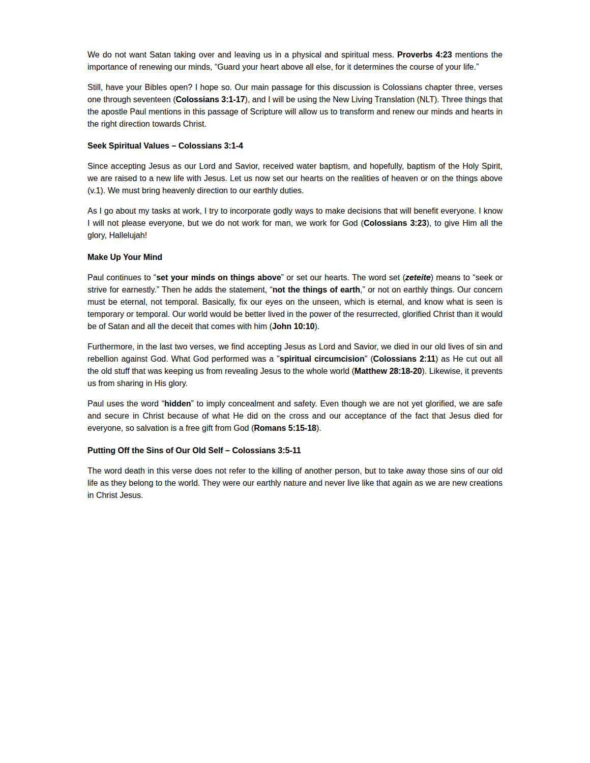We do not want Satan taking over and leaving us in a physical and spiritual mess. Proverbs 4:23 mentions the importance of renewing our minds, “Guard your heart above all else, for it determines the course of your life.”
Still, have your Bibles open? I hope so. Our main passage for this discussion is Colossians chapter three, verses one through seventeen (Colossians 3:1-17), and I will be using the New Living Translation (NLT). Three things that the apostle Paul mentions in this passage of Scripture will allow us to transform and renew our minds and hearts in the right direction towards Christ.
Seek Spiritual Values – Colossians 3:1-4
Since accepting Jesus as our Lord and Savior, received water baptism, and hopefully, baptism of the Holy Spirit, we are raised to a new life with Jesus. Let us now set our hearts on the realities of heaven or on the things above (v.1). We must bring heavenly direction to our earthly duties.
As I go about my tasks at work, I try to incorporate godly ways to make decisions that will benefit everyone. I know I will not please everyone, but we do not work for man, we work for God (Colossians 3:23), to give Him all the glory, Hallelujah!
Make Up Your Mind
Paul continues to “set your minds on things above” or set our hearts. The word set (zeteite) means to “seek or strive for earnestly.” Then he adds the statement, “not the things of earth,” or not on earthly things. Our concern must be eternal, not temporal. Basically, fix our eyes on the unseen, which is eternal, and know what is seen is temporary or temporal. Our world would be better lived in the power of the resurrected, glorified Christ than it would be of Satan and all the deceit that comes with him (John 10:10).
Furthermore, in the last two verses, we find accepting Jesus as Lord and Savior, we died in our old lives of sin and rebellion against God. What God performed was a "spiritual circumcision" (Colossians 2:11) as He cut out all the old stuff that was keeping us from revealing Jesus to the whole world (Matthew 28:18-20). Likewise, it prevents us from sharing in His glory.
Paul uses the word “hidden” to imply concealment and safety. Even though we are not yet glorified, we are safe and secure in Christ because of what He did on the cross and our acceptance of the fact that Jesus died for everyone, so salvation is a free gift from God (Romans 5:15-18).
Putting Off the Sins of Our Old Self – Colossians 3:5-11
The word death in this verse does not refer to the killing of another person, but to take away those sins of our old life as they belong to the world. They were our earthly nature and never live like that again as we are new creations in Christ Jesus.